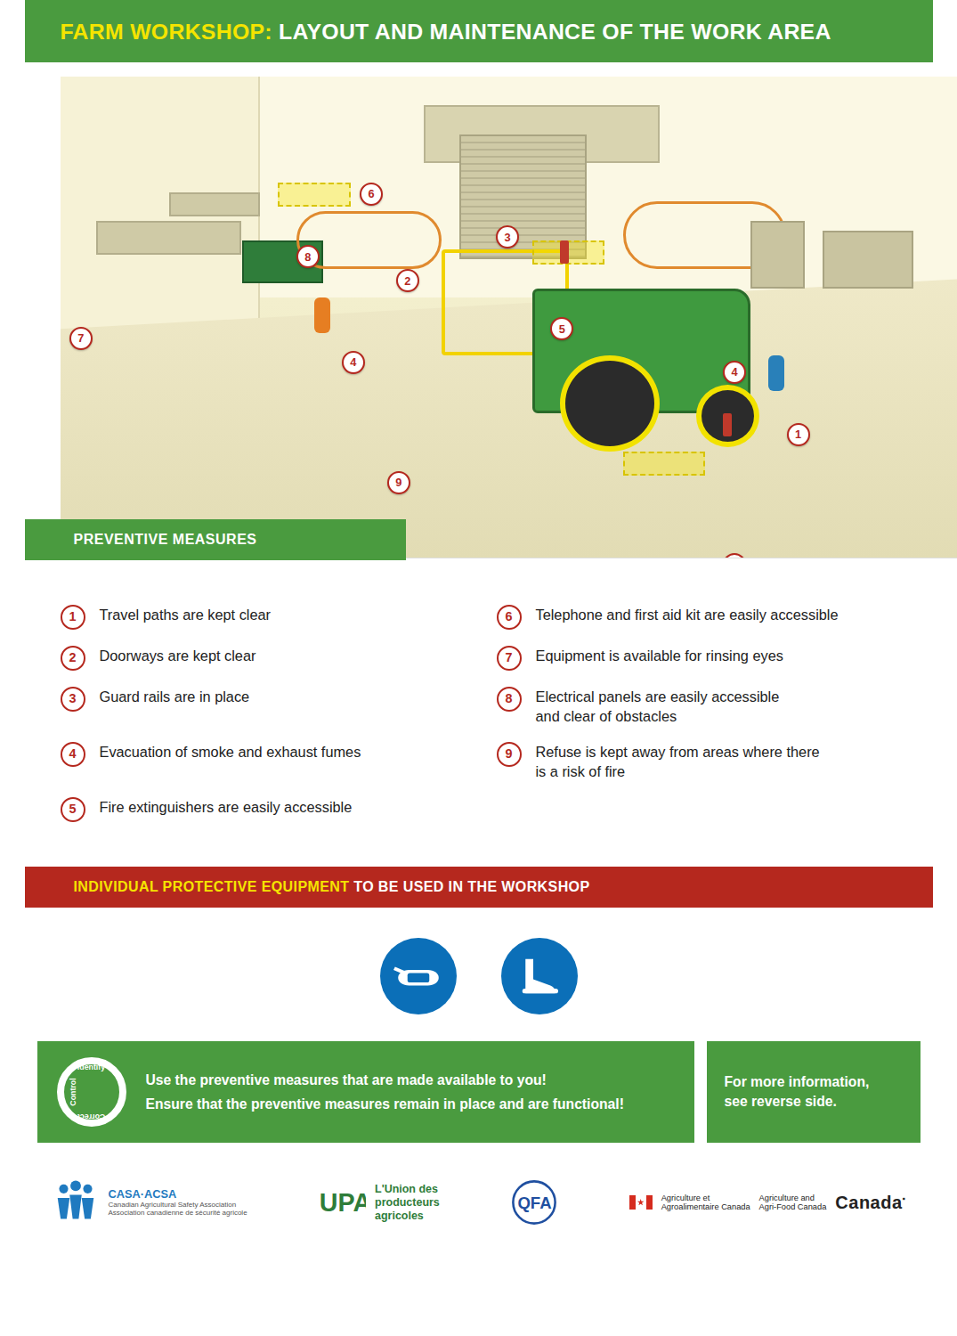FARM WORKSHOP: LAYOUT AND MAINTENANCE OF THE WORK AREA
6 3 8 2 5 7 4 4 1 9 5 2
PREVENTIVE MEASURES
1 Travel paths are kept clear
6 Telephone and first aid kit are easily accessible
2 Doorways are kept clear
7 Equipment is available for rinsing eyes
3 Guard rails are in place
8 Electrical panels are easily accessible
and clear of obstacles
4 Evacuation of smoke and exhaust fumes
9 Refuse is kept away from areas where there
is a risk of fire
5 Fire extinguishers are easily accessible
INDIVIDUAL PROTECTIVE EQUIPMENT TO BE USED IN THE WORKSHOP
Identify Control Correct
Use the preventive measures that are made available to you!
Ensure that the preventive measures remain in place and are functional!
For more information,
see reverse side.
CASA·ACSA
Canadian Agricultural Safety Association
Association canadienne de sécurité agricole
UPA
L'Union des
producteurs
agricoles
QFA
Agriculture et
Agroalimentaire Canada
Agriculture and
Agri-Food Canada
Canada▪